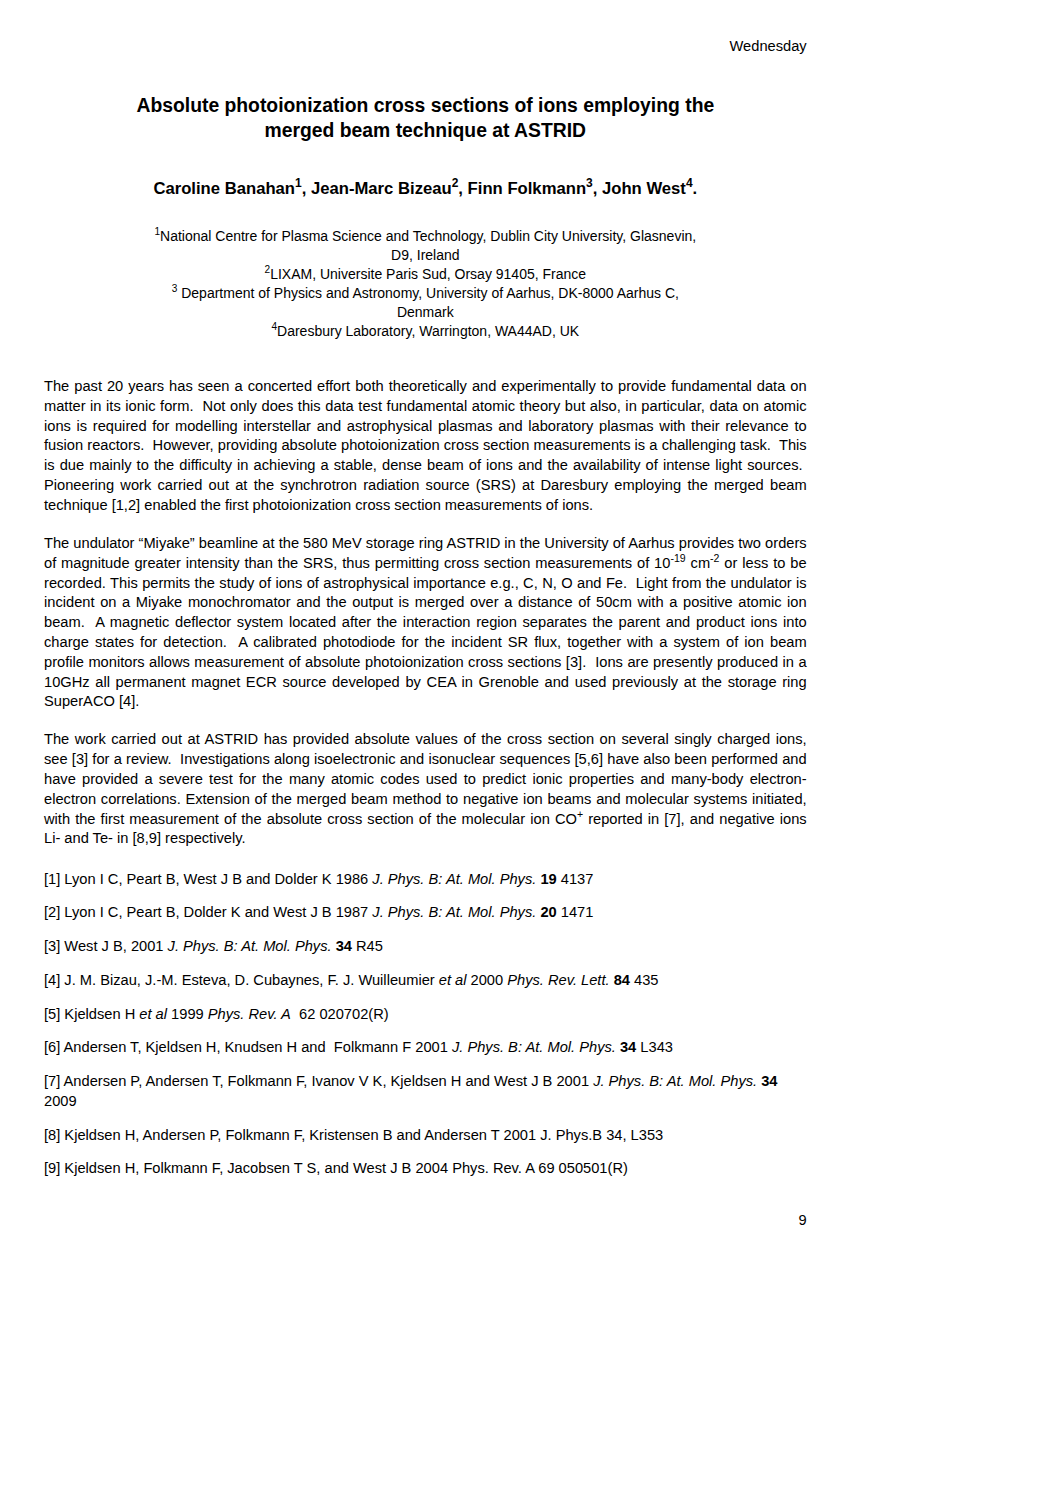Wednesday
Absolute photoionization cross sections of ions employing the
merged beam technique at ASTRID
Caroline Banahan1, Jean-Marc Bizeau2, Finn Folkmann3, John West4.
1National Centre for Plasma Science and Technology, Dublin City University, Glasnevin,
D9, Ireland
2LIXAM, Universite Paris Sud, Orsay 91405, France
3 Department of Physics and Astronomy, University of Aarhus, DK-8000 Aarhus C,
Denmark
4Daresbury Laboratory, Warrington, WA44AD, UK
The past 20 years has seen a concerted effort both theoretically and experimentally to provide fundamental data on matter in its ionic form. Not only does this data test fundamental atomic theory but also, in particular, data on atomic ions is required for modelling interstellar and astrophysical plasmas and laboratory plasmas with their relevance to fusion reactors. However, providing absolute photoionization cross section measurements is a challenging task. This is due mainly to the difficulty in achieving a stable, dense beam of ions and the availability of intense light sources. Pioneering work carried out at the synchrotron radiation source (SRS) at Daresbury employing the merged beam technique [1,2] enabled the first photoionization cross section measurements of ions.
The undulator “Miyake” beamline at the 580 MeV storage ring ASTRID in the University of Aarhus provides two orders of magnitude greater intensity than the SRS, thus permitting cross section measurements of 10-19 cm-2 or less to be recorded. This permits the study of ions of astrophysical importance e.g., C, N, O and Fe. Light from the undulator is incident on a Miyake monochromator and the output is merged over a distance of 50cm with a positive atomic ion beam. A magnetic deflector system located after the interaction region separates the parent and product ions into charge states for detection. A calibrated photodiode for the incident SR flux, together with a system of ion beam profile monitors allows measurement of absolute photoionization cross sections [3]. Ions are presently produced in a 10GHz all permanent magnet ECR source developed by CEA in Grenoble and used previously at the storage ring SuperACO [4].
The work carried out at ASTRID has provided absolute values of the cross section on several singly charged ions, see [3] for a review. Investigations along isoelectronic and isonuclear sequences [5,6] have also been performed and have provided a severe test for the many atomic codes used to predict ionic properties and many-body electron-electron correlations. Extension of the merged beam method to negative ion beams and molecular systems initiated, with the first measurement of the absolute cross section of the molecular ion CO+ reported in [7], and negative ions Li- and Te- in [8,9] respectively.
[1] Lyon I C, Peart B, West J B and Dolder K 1986 J. Phys. B: At. Mol. Phys. 19 4137
[2] Lyon I C, Peart B, Dolder K and West J B 1987 J. Phys. B: At. Mol. Phys. 20 1471
[3] West J B, 2001 J. Phys. B: At. Mol. Phys. 34 R45
[4] J. M. Bizau, J.-M. Esteva, D. Cubaynes, F. J. Wuilleumier et al 2000 Phys. Rev. Lett. 84 435
[5] Kjeldsen H et al 1999 Phys. Rev. A 62 020702(R)
[6] Andersen T, Kjeldsen H, Knudsen H and Folkmann F 2001 J. Phys. B: At. Mol. Phys. 34 L343
[7] Andersen P, Andersen T, Folkmann F, Ivanov V K, Kjeldsen H and West J B 2001 J. Phys. B: At. Mol. Phys. 34 2009
[8] Kjeldsen H, Andersen P, Folkmann F, Kristensen B and Andersen T 2001 J. Phys.B 34, L353
[9] Kjeldsen H, Folkmann F, Jacobsen T S, and West J B 2004 Phys. Rev. A 69 050501(R)
9